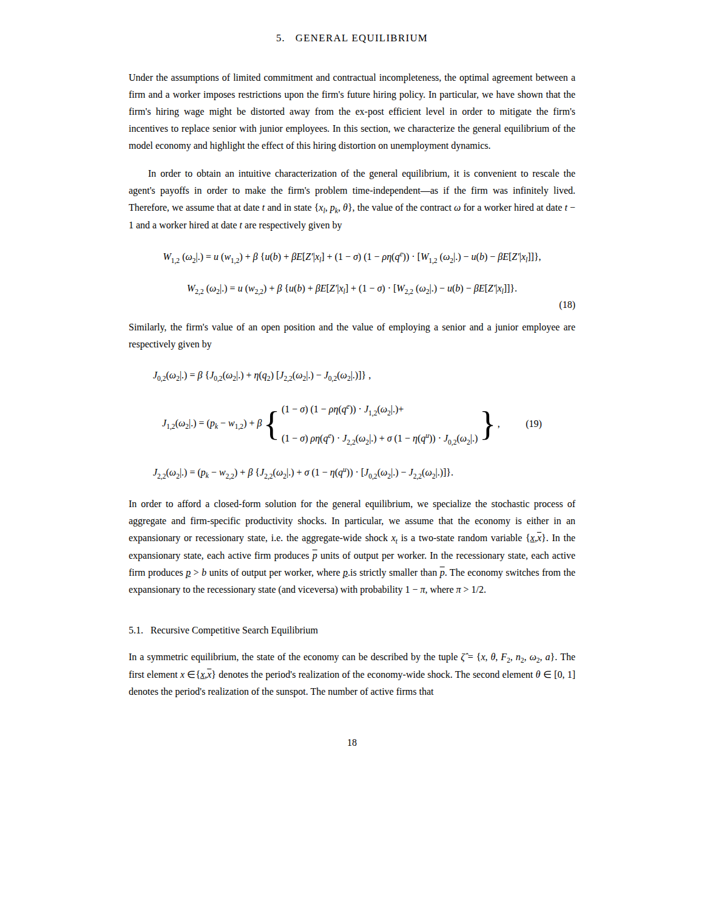5. GENERAL EQUILIBRIUM
Under the assumptions of limited commitment and contractual incompleteness, the optimal agreement between a firm and a worker imposes restrictions upon the firm's future hiring policy. In particular, we have shown that the firm's hiring wage might be distorted away from the ex-post efficient level in order to mitigate the firm's incentives to replace senior with junior employees. In this section, we characterize the general equilibrium of the model economy and highlight the effect of this hiring distortion on unemployment dynamics.
In order to obtain an intuitive characterization of the general equilibrium, it is convenient to rescale the agent's payoffs in order to make the firm's problem time-independent—as if the firm was infinitely lived. Therefore, we assume that at date t and in state {xl, pk, θ}, the value of the contract ω for a worker hired at date t − 1 and a worker hired at date t are respectively given by
W1,2 (ω2|.) = u (w1,2) + β {u(b) + βE[Z′|xl] + (1 − σ) (1 − ρη(qe)) · [W1,2 (ω2|.) − u(b) − βE[Z′|xl]]},
W2,2 (ω2|.) = u (w2,2) + β {u(b) + βE[Z′|xl] + (1 − σ) · [W2,2 (ω2|.) − u(b) − βE[Z′|xl]]}. (18)
Similarly, the firm's value of an open position and the value of employing a senior and a junior employee are respectively given by
J0,2(ω2|.) = β {J0,2(ω2|.) + η(q2) [J2,2(ω2|.) − J0,2(ω2|.)]} ,
J1,2(ω2|.) = (pk − w1,2) + β { (1 − σ) (1 − ρη(qe)) · J1,2(ω2|.)+ (1 − σ) ρη(qe) · J2,2(ω2|.) + σ (1 − η(qu)) · J0,2(ω2|.) } , (19)
J2,2(ω2|.) = (pk − w2,2) + β {J2,2(ω2|.) + σ (1 − η(qu)) · [J0,2(ω2|.) − J2,2(ω2|.)]}.
In order to afford a closed-form solution for the general equilibrium, we specialize the stochastic process of aggregate and firm-specific productivity shocks. In particular, we assume that the economy is either in an expansionary or recessionary state, i.e. the aggregate-wide shock xt is a two-state random variable {x,x}. In the expansionary state, each active firm produces p units of output per worker. In the recessionary state, each active firm produces p > b units of output per worker, where p.is strictly smaller than p. The economy switches from the expansionary to the recessionary state (and viceversa) with probability 1 − π, where π > 1/2.
5.1. Recursive Competitive Search Equilibrium
In a symmetric equilibrium, the state of the economy can be described by the tuple ζ̂ = {x, θ, F2, n2, ω2, a}. The first element x ∈{x,x} denotes the period's realization of the economy-wide shock. The second element θ ∈ [0, 1] denotes the period's realization of the sunspot. The number of active firms that
18